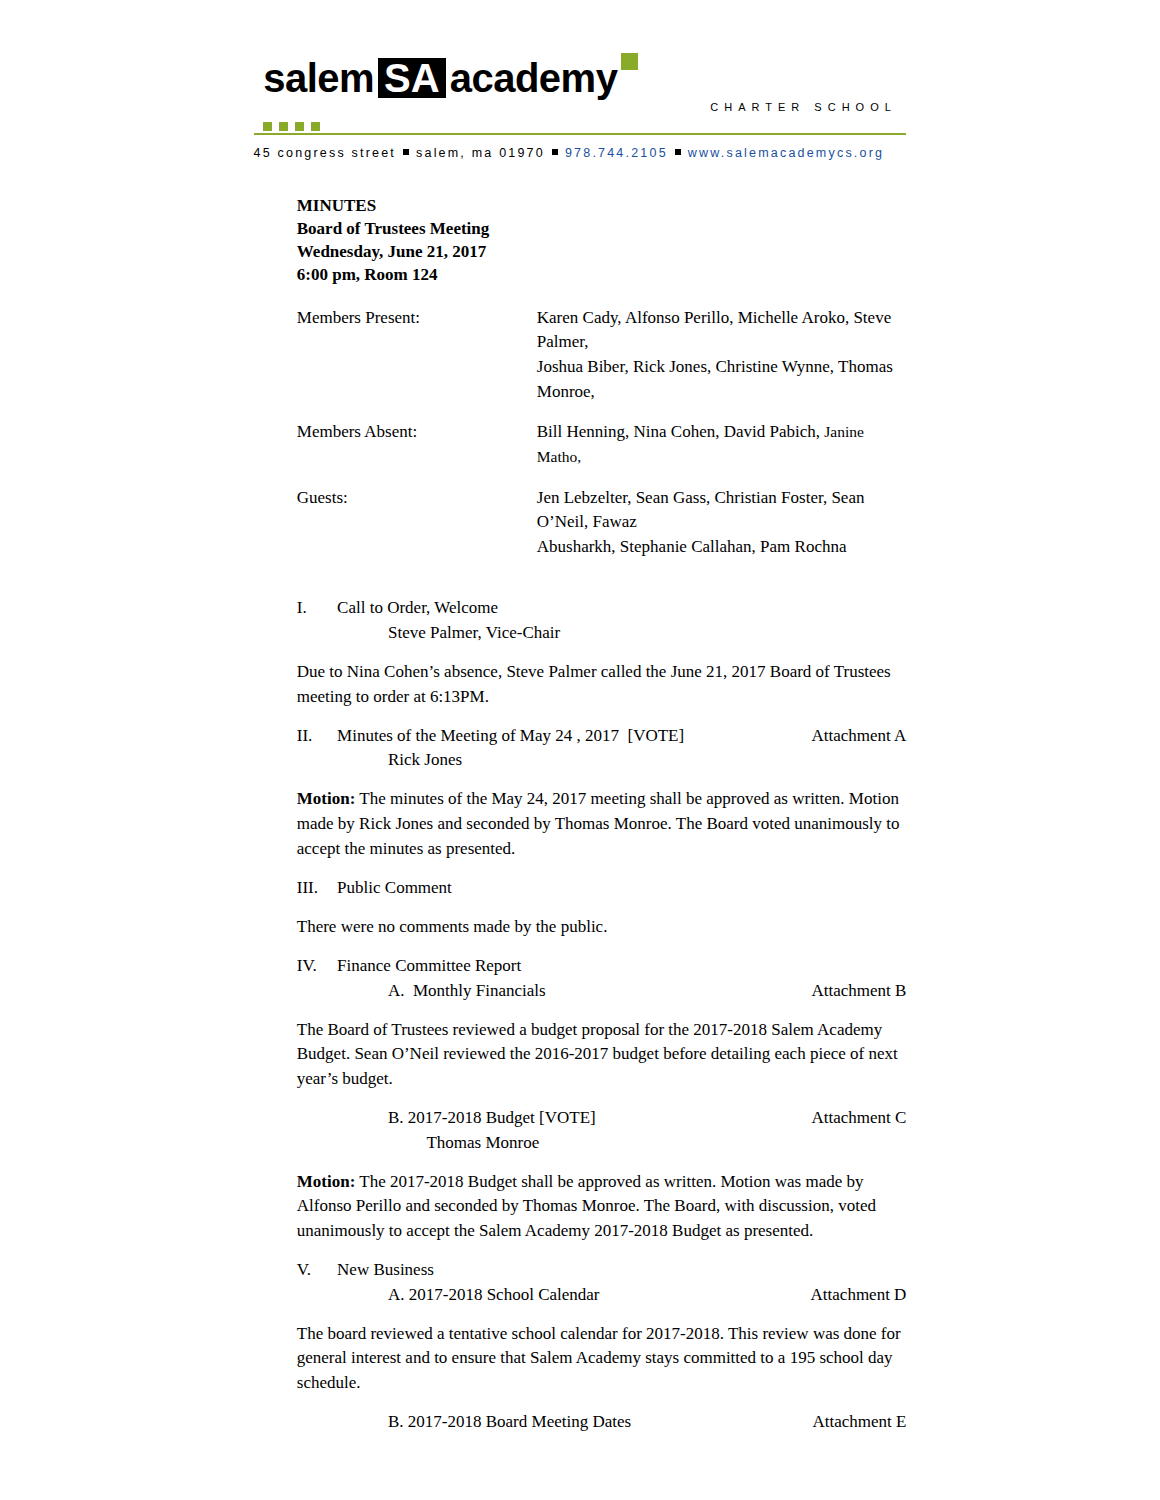salemSAacademy
CHARTER SCHOOL
45 congress street salem, ma 01970 978.744.2105 www.salemacademycs.org
MINUTES
Board of Trustees Meeting
Wednesday, June 21, 2017
6:00 pm, Room 124
| Members Present: | Karen Cady, Alfonso Perillo, Michelle Aroko, Steve Palmer, Joshua Biber, Rick Jones, Christine Wynne, Thomas Monroe, |
| Members Absent: | Bill Henning, Nina Cohen, David Pabich, Janine Matho, |
| Guests: | Jen Lebzelter, Sean Gass, Christian Foster, Sean O’Neil, Fawaz Abusharkh, Stephanie Callahan, Pam Rochna |
I. Call to Order, Welcome
Steve Palmer, Vice-Chair
Due to Nina Cohen’s absence, Steve Palmer called the June 21, 2017 Board of Trustees meeting to order at 6:13PM.
II. Minutes of the Meeting of May 24 , 2017 [VOTE]Attachment A
Rick Jones
Motion: The minutes of the May 24, 2017 meeting shall be approved as written. Motion made by Rick Jones and seconded by Thomas Monroe. The Board voted unanimously to accept the minutes as presented.
III. Public Comment
There were no comments made by the public.
IV. Finance Committee Report
A. Monthly FinancialsAttachment B
The Board of Trustees reviewed a budget proposal for the 2017-2018 Salem Academy Budget. Sean O’Neil reviewed the 2016-2017 budget before detailing each piece of next year’s budget.
B. 2017-2018 Budget [VOTE]Attachment C
Thomas Monroe
Motion: The 2017-2018 Budget shall be approved as written. Motion was made by Alfonso Perillo and seconded by Thomas Monroe. The Board, with discussion, voted unanimously to accept the Salem Academy 2017-2018 Budget as presented.
V. New Business
A. 2017-2018 School CalendarAttachment D
The board reviewed a tentative school calendar for 2017-2018. This review was done for general interest and to ensure that Salem Academy stays committed to a 195 school day schedule.
B. 2017-2018 Board Meeting DatesAttachment E